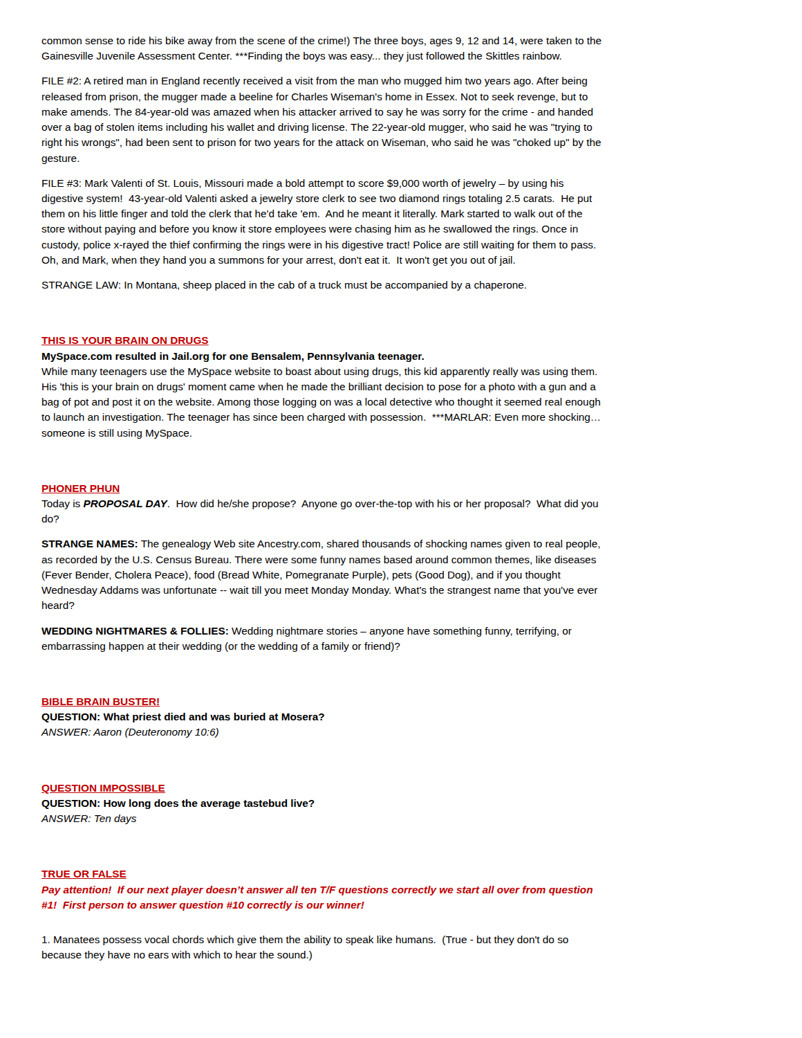common sense to ride his bike away from the scene of the crime!) The three boys, ages 9, 12 and 14, were taken to the Gainesville Juvenile Assessment Center. ***Finding the boys was easy... they just followed the Skittles rainbow.
FILE #2: A retired man in England recently received a visit from the man who mugged him two years ago. After being released from prison, the mugger made a beeline for Charles Wiseman's home in Essex. Not to seek revenge, but to make amends. The 84-year-old was amazed when his attacker arrived to say he was sorry for the crime - and handed over a bag of stolen items including his wallet and driving license. The 22-year-old mugger, who said he was "trying to right his wrongs", had been sent to prison for two years for the attack on Wiseman, who said he was "choked up" by the gesture.
FILE #3: Mark Valenti of St. Louis, Missouri made a bold attempt to score $9,000 worth of jewelry – by using his digestive system! 43-year-old Valenti asked a jewelry store clerk to see two diamond rings totaling 2.5 carats. He put them on his little finger and told the clerk that he'd take 'em. And he meant it literally. Mark started to walk out of the store without paying and before you know it store employees were chasing him as he swallowed the rings. Once in custody, police x-rayed the thief confirming the rings were in his digestive tract! Police are still waiting for them to pass. Oh, and Mark, when they hand you a summons for your arrest, don't eat it. It won't get you out of jail.
STRANGE LAW: In Montana, sheep placed in the cab of a truck must be accompanied by a chaperone.
THIS IS YOUR BRAIN ON DRUGS
MySpace.com resulted in Jail.org for one Bensalem, Pennsylvania teenager.
While many teenagers use the MySpace website to boast about using drugs, this kid apparently really was using them. His 'this is your brain on drugs' moment came when he made the brilliant decision to pose for a photo with a gun and a bag of pot and post it on the website. Among those logging on was a local detective who thought it seemed real enough to launch an investigation. The teenager has since been charged with possession. ***MARLAR: Even more shocking… someone is still using MySpace.
PHONER PHUN
Today is PROPOSAL DAY. How did he/she propose? Anyone go over-the-top with his or her proposal? What did you do?
STRANGE NAMES: The genealogy Web site Ancestry.com, shared thousands of shocking names given to real people, as recorded by the U.S. Census Bureau. There were some funny names based around common themes, like diseases (Fever Bender, Cholera Peace), food (Bread White, Pomegranate Purple), pets (Good Dog), and if you thought Wednesday Addams was unfortunate -- wait till you meet Monday Monday. What's the strangest name that you've ever heard?
WEDDING NIGHTMARES & FOLLIES: Wedding nightmare stories – anyone have something funny, terrifying, or embarrassing happen at their wedding (or the wedding of a family or friend)?
BIBLE BRAIN BUSTER!
QUESTION: What priest died and was buried at Mosera?
ANSWER: Aaron (Deuteronomy 10:6)
QUESTION IMPOSSIBLE
QUESTION: How long does the average tastebud live?
ANSWER: Ten days
TRUE OR FALSE
Pay attention! If our next player doesn’t answer all ten T/F questions correctly we start all over from question #1! First person to answer question #10 correctly is our winner!
1. Manatees possess vocal chords which give them the ability to speak like humans. (True - but they don't do so because they have no ears with which to hear the sound.)